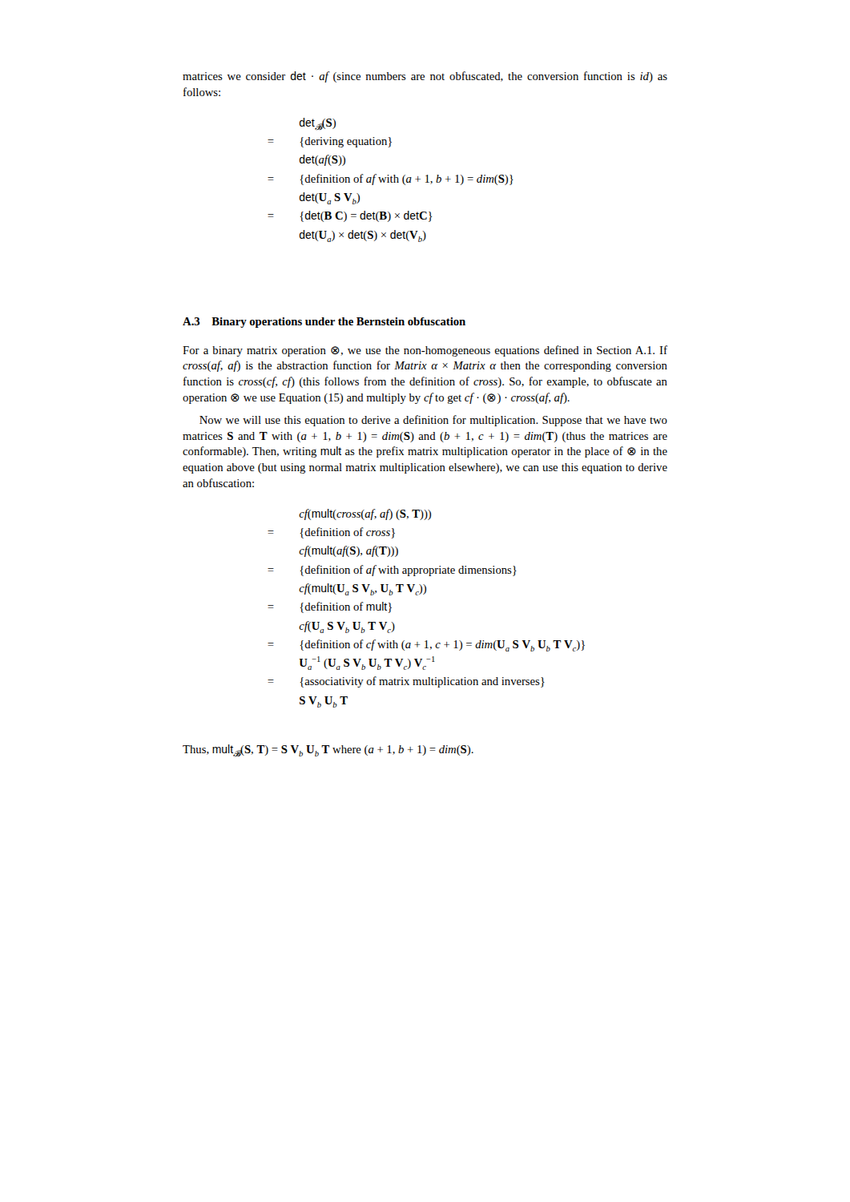matrices we consider det · af (since numbers are not obfuscated, the conversion function is id) as follows:
| | det 𝓑 ( S ) |
| = | {deriving equation} |
| | det ( af ( S )) |
| = | {definition of af with ( a + 1, b + 1) = dim ( S )} |
| | det ( U a S V b ) |
| = | { det ( B C ) = det ( B ) × det C } |
| | det ( U a ) × det ( S ) × det ( V b ) |
A.3 Binary operations under the Bernstein obfuscation
For a binary matrix operation ⊗, we use the non-homogeneous equations defined in Section A.1. If cross(af, af) is the abstraction function for Matrix α × Matrix α then the corresponding conversion function is cross(cf, cf) (this follows from the definition of cross). So, for example, to obfuscate an operation ⊗ we use Equation (15) and multiply by cf to get cf · (⊗) · cross(af, af).
Now we will use this equation to derive a definition for multiplication. Suppose that we have two matrices S and T with (a + 1, b + 1) = dim(S) and (b + 1, c + 1) = dim(T) (thus the matrices are conformable). Then, writing mult as the prefix matrix multiplication operator in the place of ⊗ in the equation above (but using normal matrix multiplication elsewhere), we can use this equation to derive an obfuscation:
| | cf ( mult ( cross ( af , af ) ( S , T ))) |
| = | {definition of cross } |
| | cf ( mult ( af ( S ), af ( T ))) |
| = | {definition of af with appropriate dimensions} |
| | cf ( mult ( U a S V b , U b T V c )) |
| = | {definition of mult } |
| | cf ( U a S V b U b T V c ) |
| = | {definition of cf with ( a + 1, c + 1) = dim ( U a S V b U b T V c )} |
| | U a −1 ( U a S V b U b T V c ) V c −1 |
| = | {associativity of matrix multiplication and inverses} |
| | S V b U b T |
Thus, mult𝓑(S, T) = S Vb Ub T where (a + 1, b + 1) = dim(S).